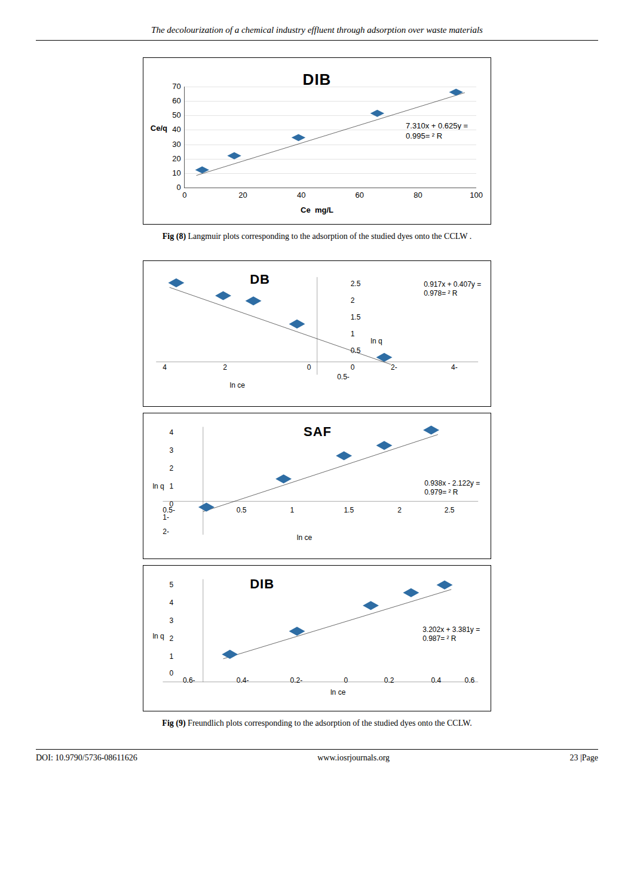The decolourization of a chemical industry effluent through adsorption over waste materials
DIB
Ce/q
Ce mg/L
7.310x + 0.625y =
0.995= ² R
70
60
50
40
30
20
10
0
0
20
40
60
80
100
Fig (8) Langmuir plots corresponding to the adsorption of the studied dyes onto the CCLW .
DB
0.917x + 0.407y =
0.978= ² R
2.5
2
1.5
1
0.5
0
0.5-
ln q
4
2
0
2-
4-
ln ce
SAF
0.938x - 2.122y =
0.979= ² R
4
3
2
1
0
1-
2-
ln q
0.5-
0.5
1
1.5
2
2.5
ln ce
DIB
3.202x + 3.381y =
0.987= ² R
5
4
3
2
1
0
ln q
0.6-
0.4-
0.2-
0
0.2
0.4
0.6
ln ce
Fig (9) Freundlich plots corresponding to the adsorption of the studied dyes onto the CCLW.
DOI: 10.9790/5736-08611626 www.iosrjournals.org 23 |Page